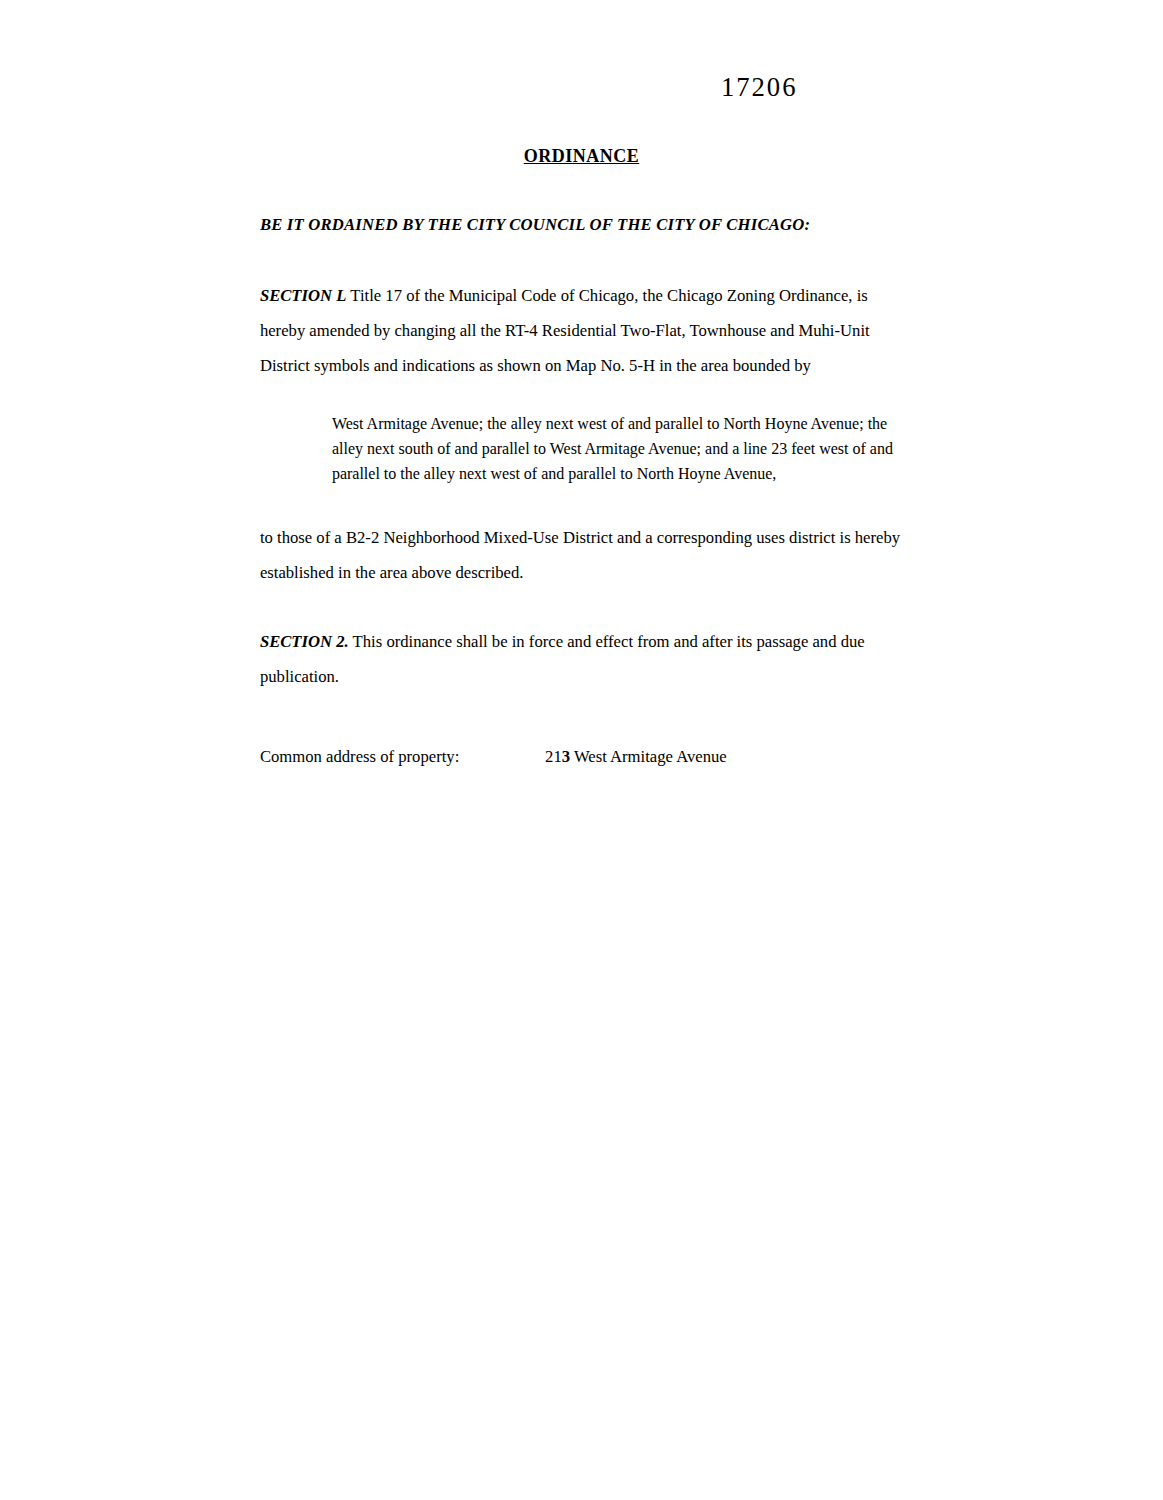17206
ORDINANCE
BE IT ORDAINED BY THE CITY COUNCIL OF THE CITY OF CHICAGO:
SECTION L Title 17 of the Municipal Code of Chicago, the Chicago Zoning Ordinance, is hereby amended by changing all the RT-4 Residential Two-Flat, Townhouse and Muhi-Unit District symbols and indications as shown on Map No. 5-H in the area bounded by
West Armitage Avenue; the alley next west of and parallel to North Hoyne Avenue; the alley next south of and parallel to West Armitage Avenue; and a line 23 feet west of and parallel to the alley next west of and parallel to North Hoyne Avenue,
to those of a B2-2 Neighborhood Mixed-Use District and a corresponding uses district is hereby established in the area above described.
SECTION 2. This ordinance shall be in force and effect from and after its passage and due publication.
Common address of property: 213 West Armitage Avenue